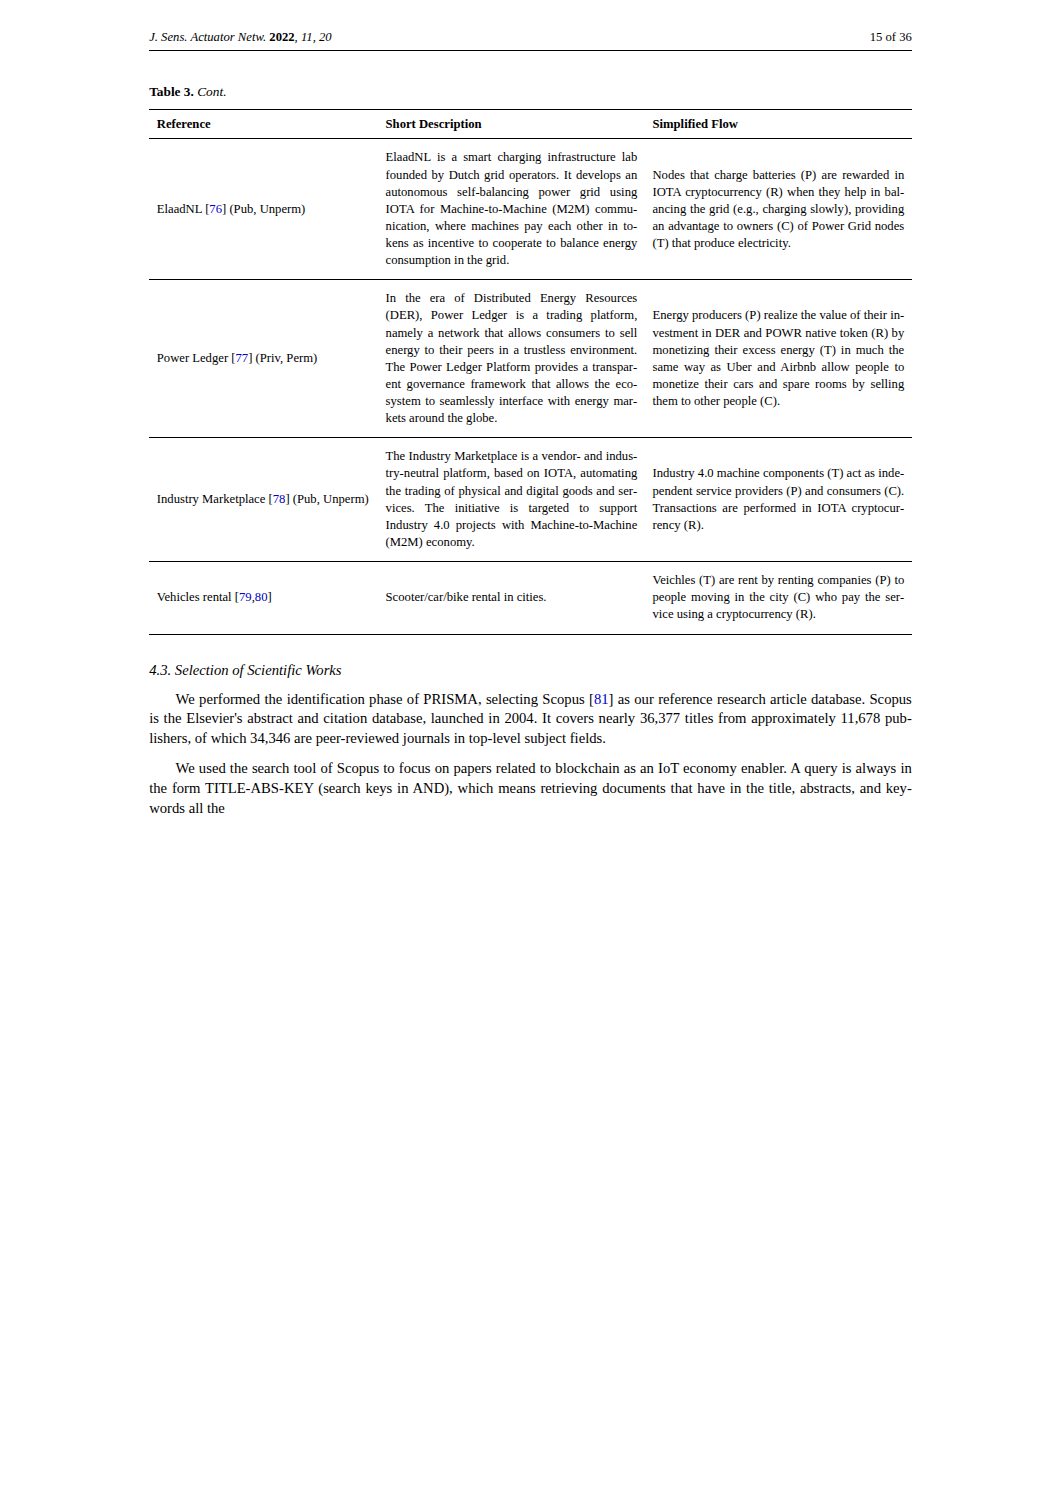J. Sens. Actuator Netw. 2022, 11, 20
15 of 36
Table 3. Cont.
| Reference | Short Description | Simplified Flow |
| --- | --- | --- |
| ElaadNL [ 76 ] (Pub, Unperm) | ElaadNL is a smart charging infrastructure lab founded by Dutch grid operators. It develops an autonomous self-balancing power grid using IOTA for Machine-to-Machine (M2M) communication, where machines pay each other in tokens as incentive to cooperate to balance energy consumption in the grid. | Nodes that charge batteries (P) are rewarded in IOTA cryptocurrency (R) when they help in balancing the grid (e.g., charging slowly), providing an advantage to owners (C) of Power Grid nodes (T) that produce electricity. |
| Power Ledger [ 77 ] (Priv, Perm) | In the era of Distributed Energy Resources (DER), Power Ledger is a trading platform, namely a network that allows consumers to sell energy to their peers in a trustless environment. The Power Ledger Platform provides a transparent governance framework that allows the ecosystem to seamlessly interface with energy markets around the globe. | Energy producers (P) realize the value of their investment in DER and POWR native token (R) by monetizing their excess energy (T) in much the same way as Uber and Airbnb allow people to monetize their cars and spare rooms by selling them to other people (C). |
| Industry Marketplace [ 78 ] (Pub, Unperm) | The Industry Marketplace is a vendor- and industry-neutral platform, based on IOTA, automating the trading of physical and digital goods and services. The initiative is targeted to support Industry 4.0 projects with Machine-to-Machine (M2M) economy. | Industry 4.0 machine components (T) act as independent service providers (P) and consumers (C). Transactions are performed in IOTA cryptocurrency (R). |
| Vehicles rental [ 79 , 80 ] | Scooter/car/bike rental in cities. | Veichles (T) are rent by renting companies (P) to people moving in the city (C) who pay the service using a cryptocurrency (R). |
4.3. Selection of Scientific Works
We performed the identification phase of PRISMA, selecting Scopus [81] as our reference research article database. Scopus is the Elsevier's abstract and citation database, launched in 2004. It covers nearly 36,377 titles from approximately 11,678 publishers, of which 34,346 are peer-reviewed journals in top-level subject fields.
We used the search tool of Scopus to focus on papers related to blockchain as an IoT economy enabler. A query is always in the form TITLE-ABS-KEY (search keys in AND), which means retrieving documents that have in the title, abstracts, and keywords all the